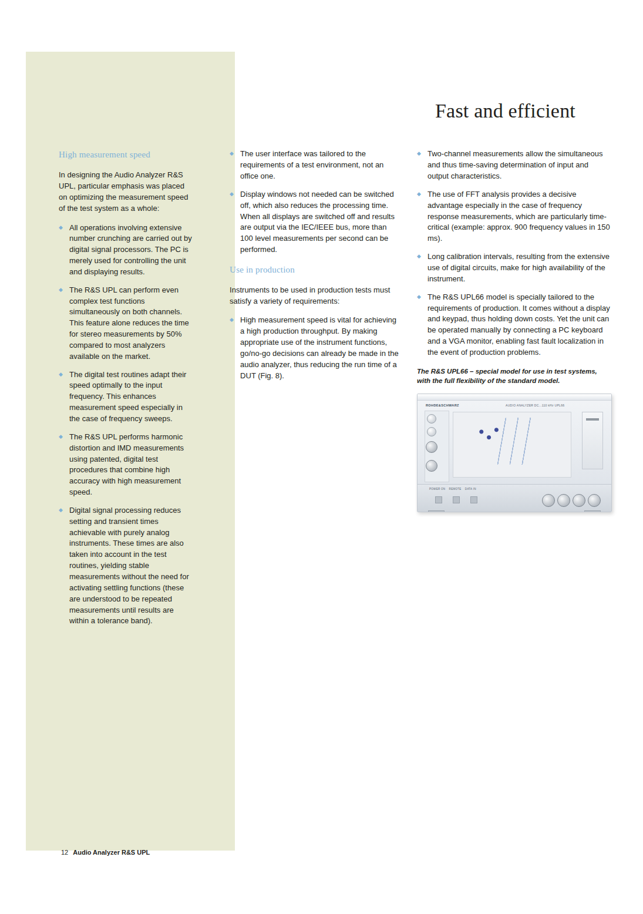Fast and efficient
High measurement speed
In designing the Audio Analyzer R&S UPL, particular emphasis was placed on optimizing the measurement speed of the test system as a whole:
All operations involving extensive number crunching are carried out by digital signal processors. The PC is merely used for controlling the unit and displaying results.
The R&S UPL can perform even complex test functions simultaneously on both channels. This feature alone reduces the time for stereo measurements by 50% compared to most analyzers available on the market.
The digital test routines adapt their speed optimally to the input frequency. This enhances measurement speed especially in the case of frequency sweeps.
The R&S UPL performs harmonic distortion and IMD measurements using patented, digital test procedures that combine high accuracy with high measurement speed.
Digital signal processing reduces setting and transient times achievable with purely analog instruments. These times are also taken into account in the test routines, yielding stable measurements without the need for activating settling functions (these are understood to be repeated measurements until results are within a tolerance band).
The user interface was tailored to the requirements of a test environment, not an office one.
Display windows not needed can be switched off, which also reduces the processing time. When all displays are switched off and results are output via the IEC/IEEE bus, more than 100 level measurements per second can be performed.
Use in production
Instruments to be used in production tests must satisfy a variety of requirements:
High measurement speed is vital for achieving a high production throughput. By making appropriate use of the instrument functions, go/no-go decisions can already be made in the audio analyzer, thus reducing the run time of a DUT (Fig. 8).
Two-channel measurements allow the simultaneous and thus time-saving determination of input and output characteristics.
The use of FFT analysis provides a decisive advantage especially in the case of frequency response measurements, which are particularly time-critical (example: approx. 900 frequency values in 150 ms).
Long calibration intervals, resulting from the extensive use of digital circuits, make for high availability of the instrument.
The R&S UPL66 model is specially tailored to the requirements of production. It comes without a display and keypad, thus holding down costs. Yet the unit can be operated manually by connecting a PC keyboard and a VGA monitor, enabling fast fault localization in the event of production problems.
The R&S UPL66 – special model for use in test systems, with the full flexibility of the standard model.
ROHDE&SCHWARZ
AUDIO ANALYZER DC...110 kHz UPL66
POWER ON REMOTE DATA IN
12 Audio Analyzer R&S UPL